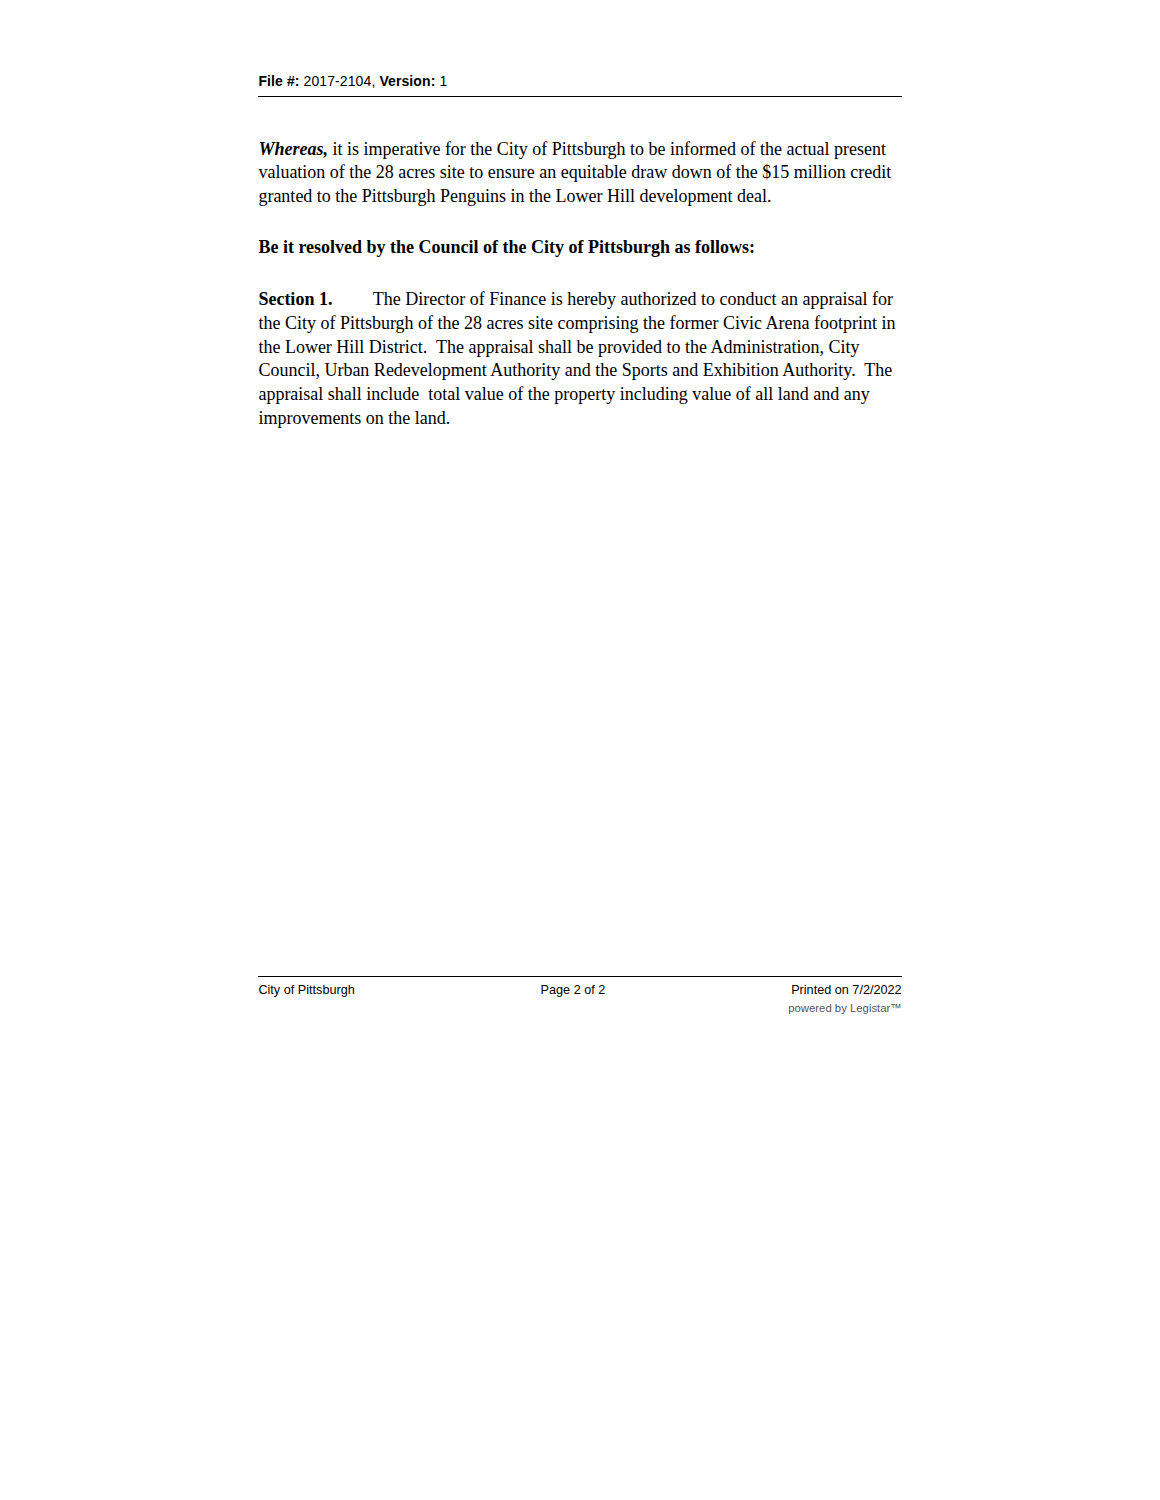File #: 2017-2104, Version: 1
Whereas, it is imperative for the City of Pittsburgh to be informed of the actual present valuation of the 28 acres site to ensure an equitable draw down of the $15 million credit granted to the Pittsburgh Penguins in the Lower Hill development deal.
Be it resolved by the Council of the City of Pittsburgh as follows:
Section 1. The Director of Finance is hereby authorized to conduct an appraisal for the City of Pittsburgh of the 28 acres site comprising the former Civic Arena footprint in the Lower Hill District. The appraisal shall be provided to the Administration, City Council, Urban Redevelopment Authority and the Sports and Exhibition Authority. The appraisal shall include total value of the property including value of all land and any improvements on the land.
City of Pittsburgh
Page 2 of 2
Printed on 7/2/2022
powered by Legistar™